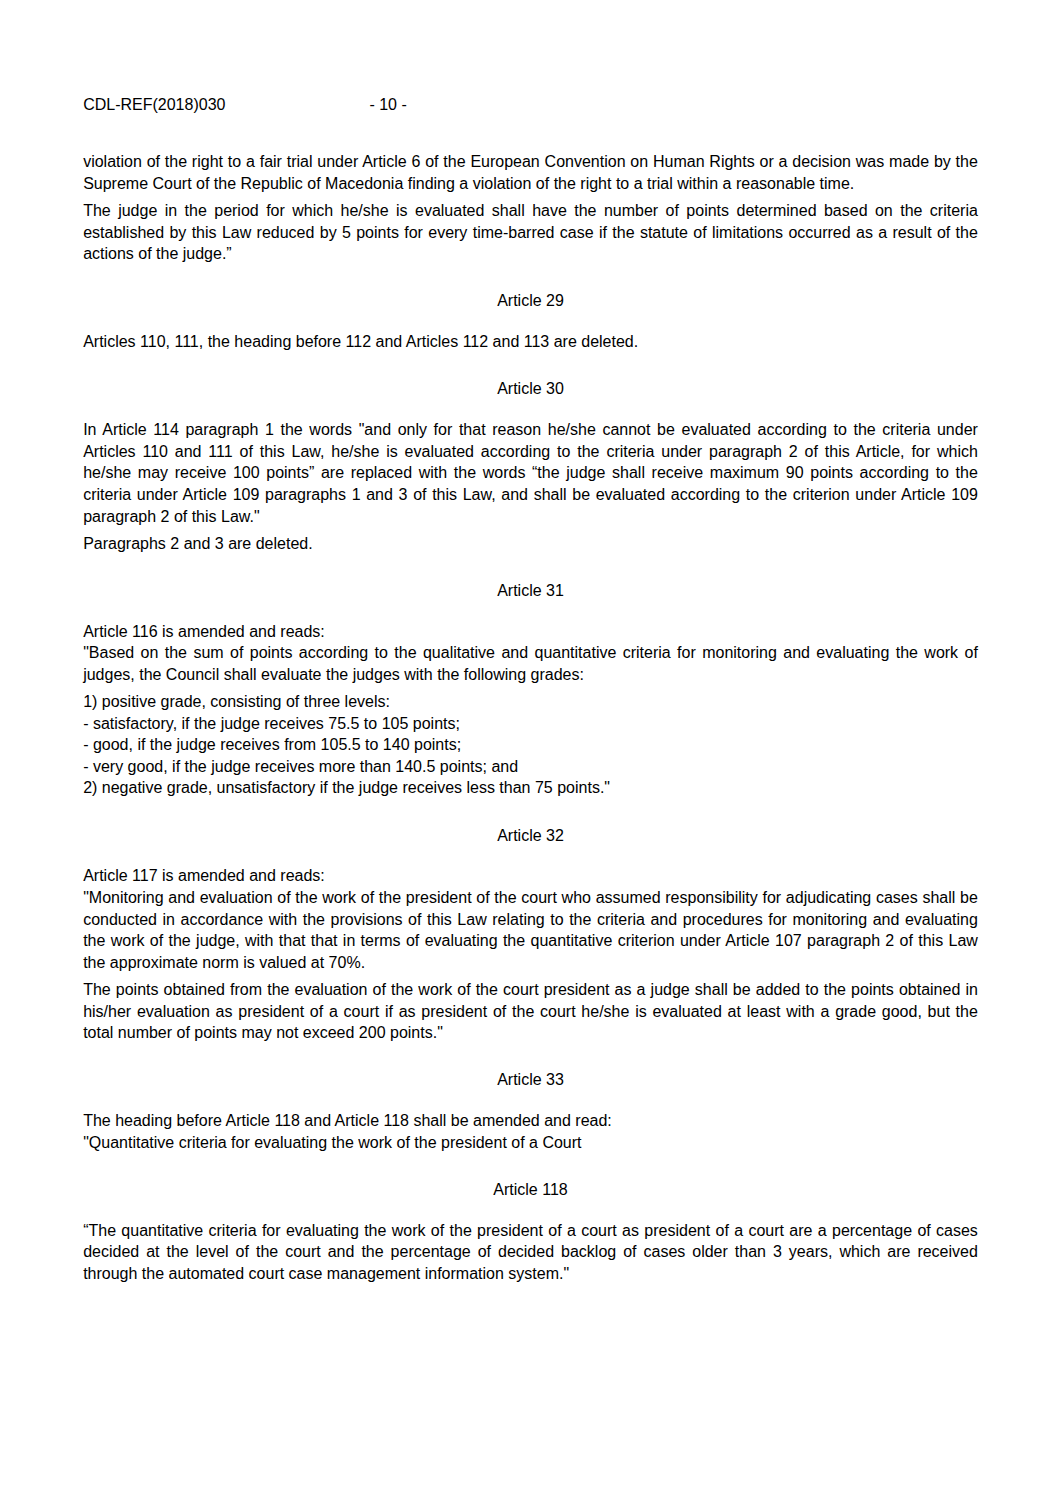CDL-REF(2018)030 - 10 -
violation of the right to a fair trial under Article 6 of the European Convention on Human Rights or a decision was made by the Supreme Court of the Republic of Macedonia finding a violation of the right to a trial within a reasonable time.
The judge in the period for which he/she is evaluated shall have the number of points determined based on the criteria established by this Law reduced by 5 points for every time-barred case if the statute of limitations occurred as a result of the actions of the judge.”
Article 29
Articles 110, 111, the heading before 112 and Articles 112 and 113 are deleted.
Article 30
In Article 114 paragraph 1 the words "and only for that reason he/she cannot be evaluated according to the criteria under Articles 110 and 111 of this Law, he/she is evaluated according to the criteria under paragraph 2 of this Article, for which he/she may receive 100 points” are replaced with the words “the judge shall receive maximum 90 points according to the criteria under Article 109 paragraphs 1 and 3 of this Law, and shall be evaluated according to the criterion under Article 109 paragraph 2 of this Law."
Paragraphs 2 and 3 are deleted.
Article 31
Article 116 is amended and reads:
"Based on the sum of points according to the qualitative and quantitative criteria for monitoring and evaluating the work of judges, the Council shall evaluate the judges with the following grades:
1) positive grade, consisting of three levels:
- satisfactory, if the judge receives 75.5 to 105 points;
- good, if the judge receives from 105.5 to 140 points;
- very good, if the judge receives more than 140.5 points; and
2) negative grade, unsatisfactory if the judge receives less than 75 points."
Article 32
Article 117 is amended and reads:
"Monitoring and evaluation of the work of the president of the court who assumed responsibility for adjudicating cases shall be conducted in accordance with the provisions of this Law relating to the criteria and procedures for monitoring and evaluating the work of the judge, with that that in terms of evaluating the quantitative criterion under Article 107 paragraph 2 of this Law the approximate norm is valued at 70%.
The points obtained from the evaluation of the work of the court president as a judge shall be added to the points obtained in his/her evaluation as president of a court if as president of the court he/she is evaluated at least with a grade good, but the total number of points may not exceed 200 points."
Article 33
The heading before Article 118 and Article 118 shall be amended and read:
"Quantitative criteria for evaluating the work of the president of a Court
Article 118
“The quantitative criteria for evaluating the work of the president of a court as president of a court are a percentage of cases decided at the level of the court and the percentage of decided backlog of cases older than 3 years, which are received through the automated court case management information system."